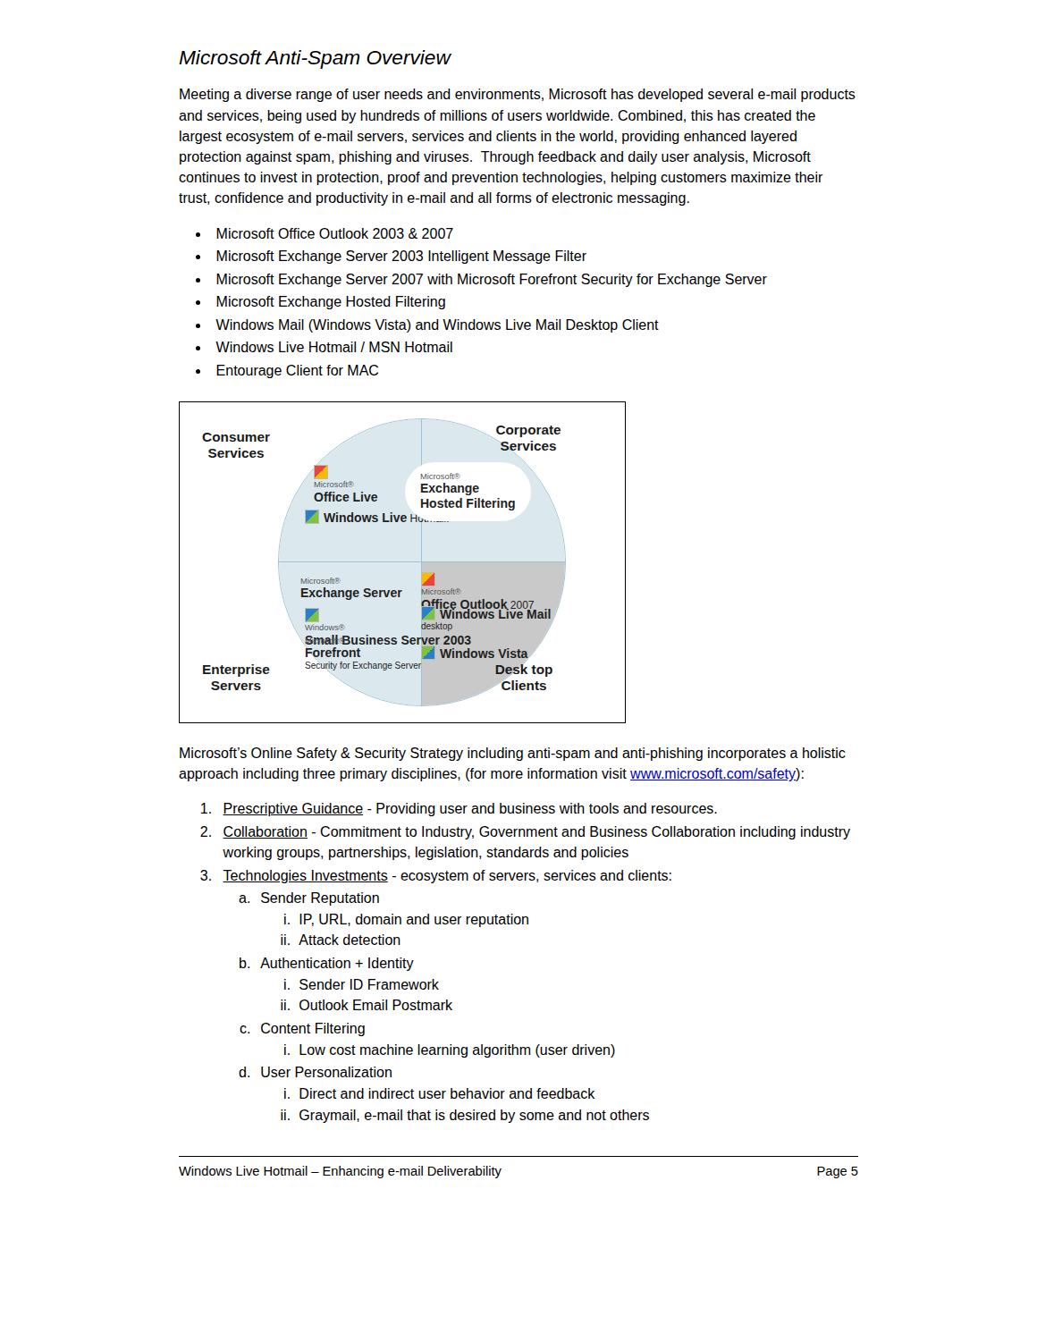Microsoft Anti-Spam Overview
Meeting a diverse range of user needs and environments, Microsoft has developed several e-mail products and services, being used by hundreds of millions of users worldwide. Combined, this has created the largest ecosystem of e-mail servers, services and clients in the world, providing enhanced layered protection against spam, phishing and viruses. Through feedback and daily user analysis, Microsoft continues to invest in protection, proof and prevention technologies, helping customers maximize their trust, confidence and productivity in e-mail and all forms of electronic messaging.
Microsoft Office Outlook 2003 & 2007
Microsoft Exchange Server 2003 Intelligent Message Filter
Microsoft Exchange Server 2007 with Microsoft Forefront Security for Exchange Server
Microsoft Exchange Hosted Filtering
Windows Mail (Windows Vista) and Windows Live Mail Desktop Client
Windows Live Hotmail / MSN Hotmail
Entourage Client for MAC
Consumer
Services
Corporate
Services
Enterprise
Servers
Desk top
Clients
Microsoft®Office Live
Windows Live Hotmail.
Microsoft® Exchange
Hosted Filtering
Microsoft®Exchange Server
Windows®Small Business Server 2003
Microsoft®Forefront Security for Exchange Server
Microsoft®Office Outlook 2007
Windows Live Mail desktop
Windows Vista
Microsoft’s Online Safety & Security Strategy including anti-spam and anti-phishing incorporates a holistic approach including three primary disciplines, (for more information visit www.microsoft.com/safety):
Prescriptive Guidance - Providing user and business with tools and resources.
Collaboration - Commitment to Industry, Government and Business Collaboration including industry working groups, partnerships, legislation, standards and policies
Technologies Investments - ecosystem of servers, services and clients:
Sender Reputation
IP, URL, domain and user reputation
Attack detection
Authentication + Identity
Sender ID Framework
Outlook Email Postmark
Content Filtering
Low cost machine learning algorithm (user driven)
User Personalization
Direct and indirect user behavior and feedback
Graymail, e-mail that is desired by some and not others
Windows Live Hotmail – Enhancing e-mail Deliverability Page 5